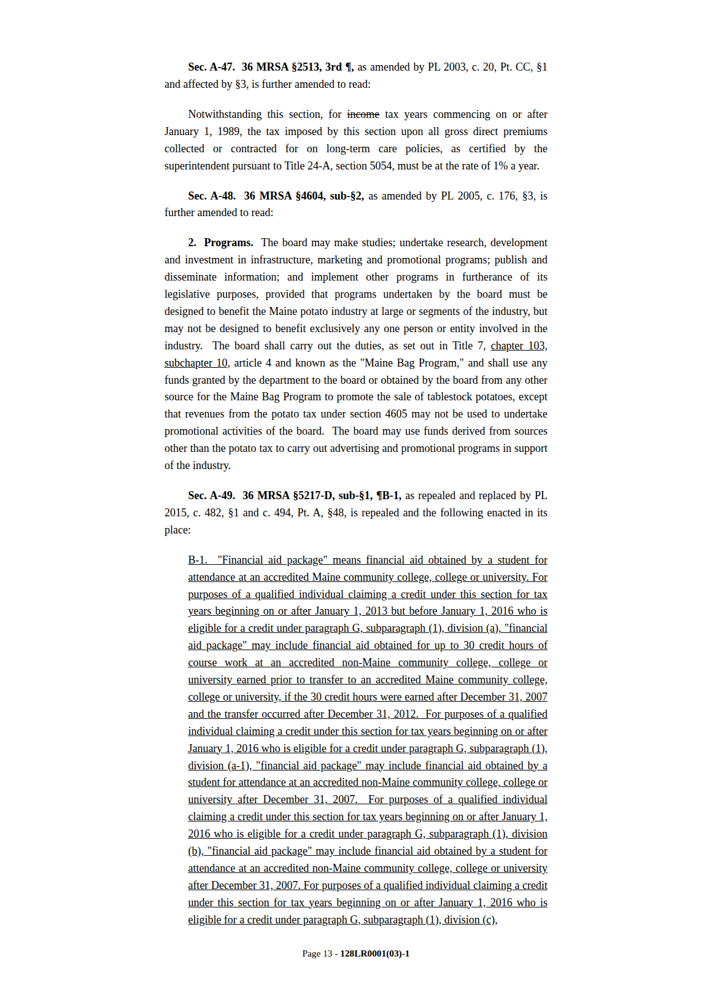Sec. A-47. 36 MRSA §2513, 3rd ¶, as amended by PL 2003, c. 20, Pt. CC, §1 and affected by §3, is further amended to read:
Notwithstanding this section, for income tax years commencing on or after January 1, 1989, the tax imposed by this section upon all gross direct premiums collected or contracted for on long-term care policies, as certified by the superintendent pursuant to Title 24-A, section 5054, must be at the rate of 1% a year.
Sec. A-48. 36 MRSA §4604, sub-§2, as amended by PL 2005, c. 176, §3, is further amended to read:
2. Programs. The board may make studies; undertake research, development and investment in infrastructure, marketing and promotional programs; publish and disseminate information; and implement other programs in furtherance of its legislative purposes, provided that programs undertaken by the board must be designed to benefit the Maine potato industry at large or segments of the industry, but may not be designed to benefit exclusively any one person or entity involved in the industry. The board shall carry out the duties, as set out in Title 7, chapter 103, subchapter 10, article 4 and known as the "Maine Bag Program," and shall use any funds granted by the department to the board or obtained by the board from any other source for the Maine Bag Program to promote the sale of tablestock potatoes, except that revenues from the potato tax under section 4605 may not be used to undertake promotional activities of the board. The board may use funds derived from sources other than the potato tax to carry out advertising and promotional programs in support of the industry.
Sec. A-49. 36 MRSA §5217-D, sub-§1, ¶B-1, as repealed and replaced by PL 2015, c. 482, §1 and c. 494, Pt. A, §48, is repealed and the following enacted in its place:
B-1. "Financial aid package" means financial aid obtained by a student for attendance at an accredited Maine community college, college or university. For purposes of a qualified individual claiming a credit under this section for tax years beginning on or after January 1, 2013 but before January 1, 2016 who is eligible for a credit under paragraph G, subparagraph (1), division (a), "financial aid package" may include financial aid obtained for up to 30 credit hours of course work at an accredited non-Maine community college, college or university earned prior to transfer to an accredited Maine community college, college or university, if the 30 credit hours were earned after December 31, 2007 and the transfer occurred after December 31, 2012. For purposes of a qualified individual claiming a credit under this section for tax years beginning on or after January 1, 2016 who is eligible for a credit under paragraph G, subparagraph (1), division (a-1), "financial aid package" may include financial aid obtained by a student for attendance at an accredited non-Maine community college, college or university after December 31, 2007. For purposes of a qualified individual claiming a credit under this section for tax years beginning on or after January 1, 2016 who is eligible for a credit under paragraph G, subparagraph (1), division (b), "financial aid package" may include financial aid obtained by a student for attendance at an accredited non-Maine community college, college or university after December 31, 2007. For purposes of a qualified individual claiming a credit under this section for tax years beginning on or after January 1, 2016 who is eligible for a credit under paragraph G, subparagraph (1), division (c),
Page 13 - 128LR0001(03)-1